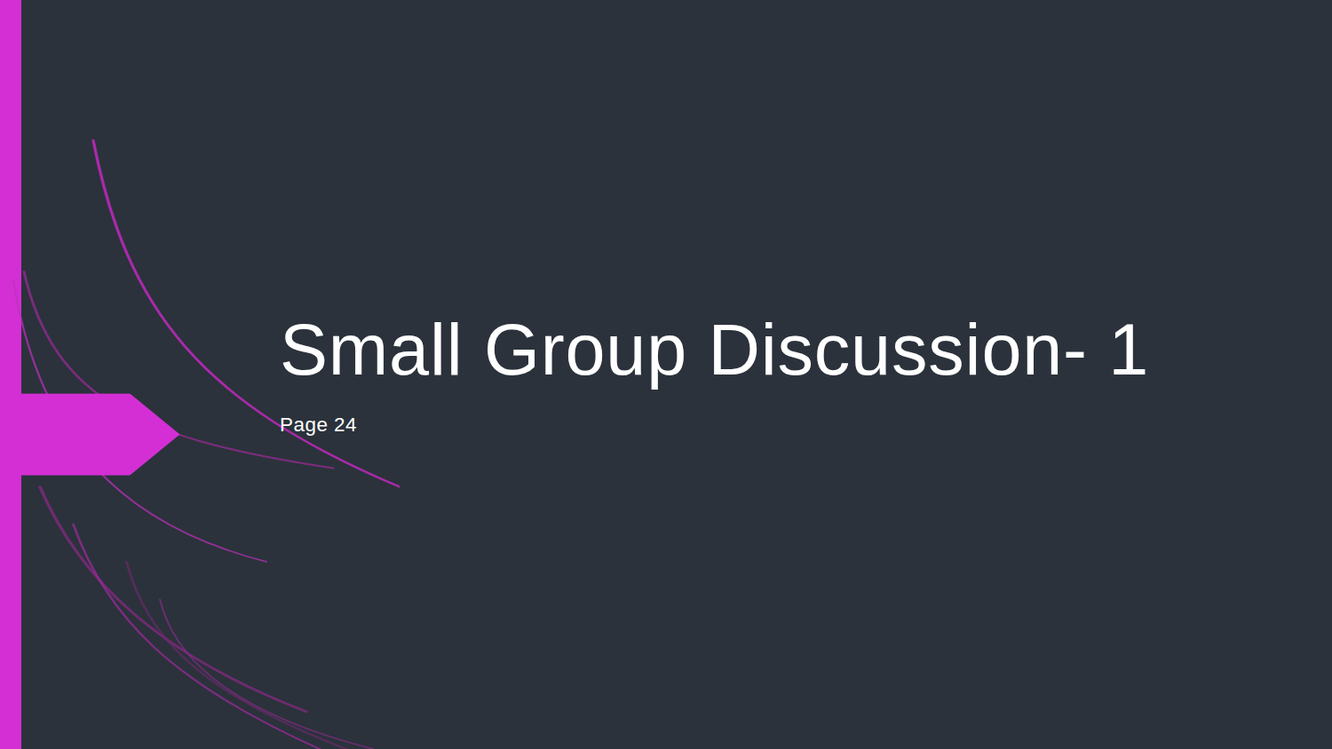Small Group Discussion- 1
Page 24